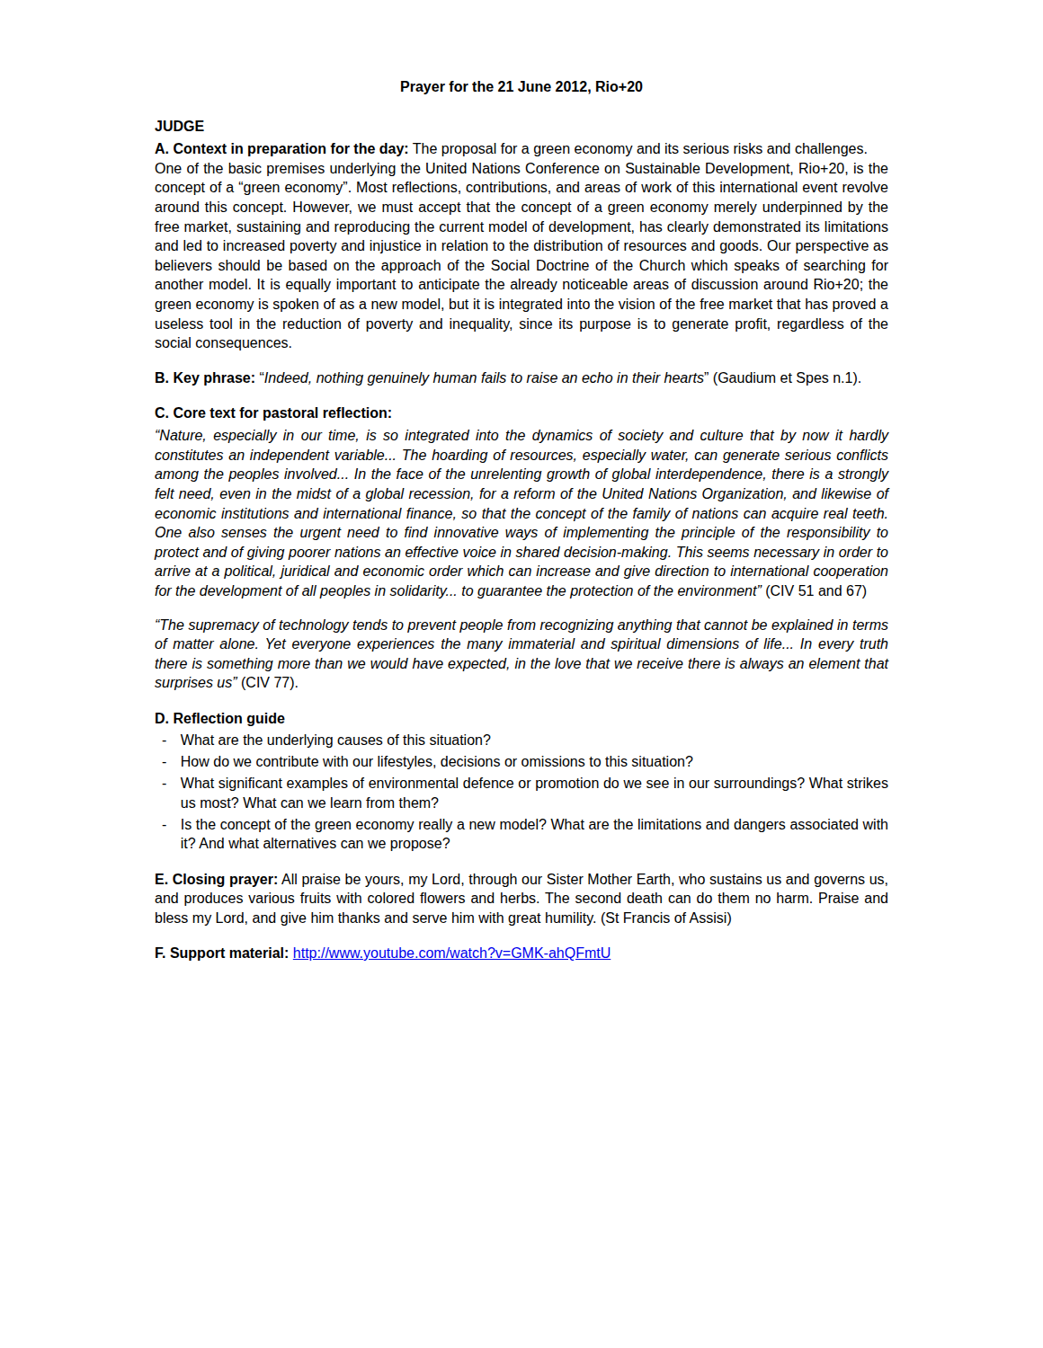Prayer for the 21 June 2012, Rio+20
JUDGE
A. Context in preparation for the day: The proposal for a green economy and its serious risks and challenges.
One of the basic premises underlying the United Nations Conference on Sustainable Development, Rio+20, is the concept of a “green economy”. Most reflections, contributions, and areas of work of this international event revolve around this concept. However, we must accept that the concept of a green economy merely underpinned by the free market, sustaining and reproducing the current model of development, has clearly demonstrated its limitations and led to increased poverty and injustice in relation to the distribution of resources and goods. Our perspective as believers should be based on the approach of the Social Doctrine of the Church which speaks of searching for another model. It is equally important to anticipate the already noticeable areas of discussion around Rio+20; the green economy is spoken of as a new model, but it is integrated into the vision of the free market that has proved a useless tool in the reduction of poverty and inequality, since its purpose is to generate profit, regardless of the social consequences.
B. Key phrase: “Indeed, nothing genuinely human fails to raise an echo in their hearts” (Gaudium et Spes n.1).
C. Core text for pastoral reflection:
“Nature, especially in our time, is so integrated into the dynamics of society and culture that by now it hardly constitutes an independent variable... The hoarding of resources, especially water, can generate serious conflicts among the peoples involved... In the face of the unrelenting growth of global interdependence, there is a strongly felt need, even in the midst of a global recession, for a reform of the United Nations Organization, and likewise of economic institutions and international finance, so that the concept of the family of nations can acquire real teeth. One also senses the urgent need to find innovative ways of implementing the principle of the responsibility to protect and of giving poorer nations an effective voice in shared decision-making. This seems necessary in order to arrive at a political, juridical and economic order which can increase and give direction to international cooperation for the development of all peoples in solidarity... to guarantee the protection of the environment” (CIV 51 and 67)
“The supremacy of technology tends to prevent people from recognizing anything that cannot be explained in terms of matter alone. Yet everyone experiences the many immaterial and spiritual dimensions of life... In every truth there is something more than we would have expected, in the love that we receive there is always an element that surprises us” (CIV 77).
D. Reflection guide
What are the underlying causes of this situation?
How do we contribute with our lifestyles, decisions or omissions to this situation?
What significant examples of environmental defence or promotion do we see in our surroundings? What strikes us most? What can we learn from them?
Is the concept of the green economy really a new model? What are the limitations and dangers associated with it? And what alternatives can we propose?
E. Closing prayer: All praise be yours, my Lord, through our Sister Mother Earth, who sustains us and governs us, and produces various fruits with colored flowers and herbs. The second death can do them no harm. Praise and bless my Lord, and give him thanks and serve him with great humility. (St Francis of Assisi)
F. Support material: http://www.youtube.com/watch?v=GMK-ahQFmtU